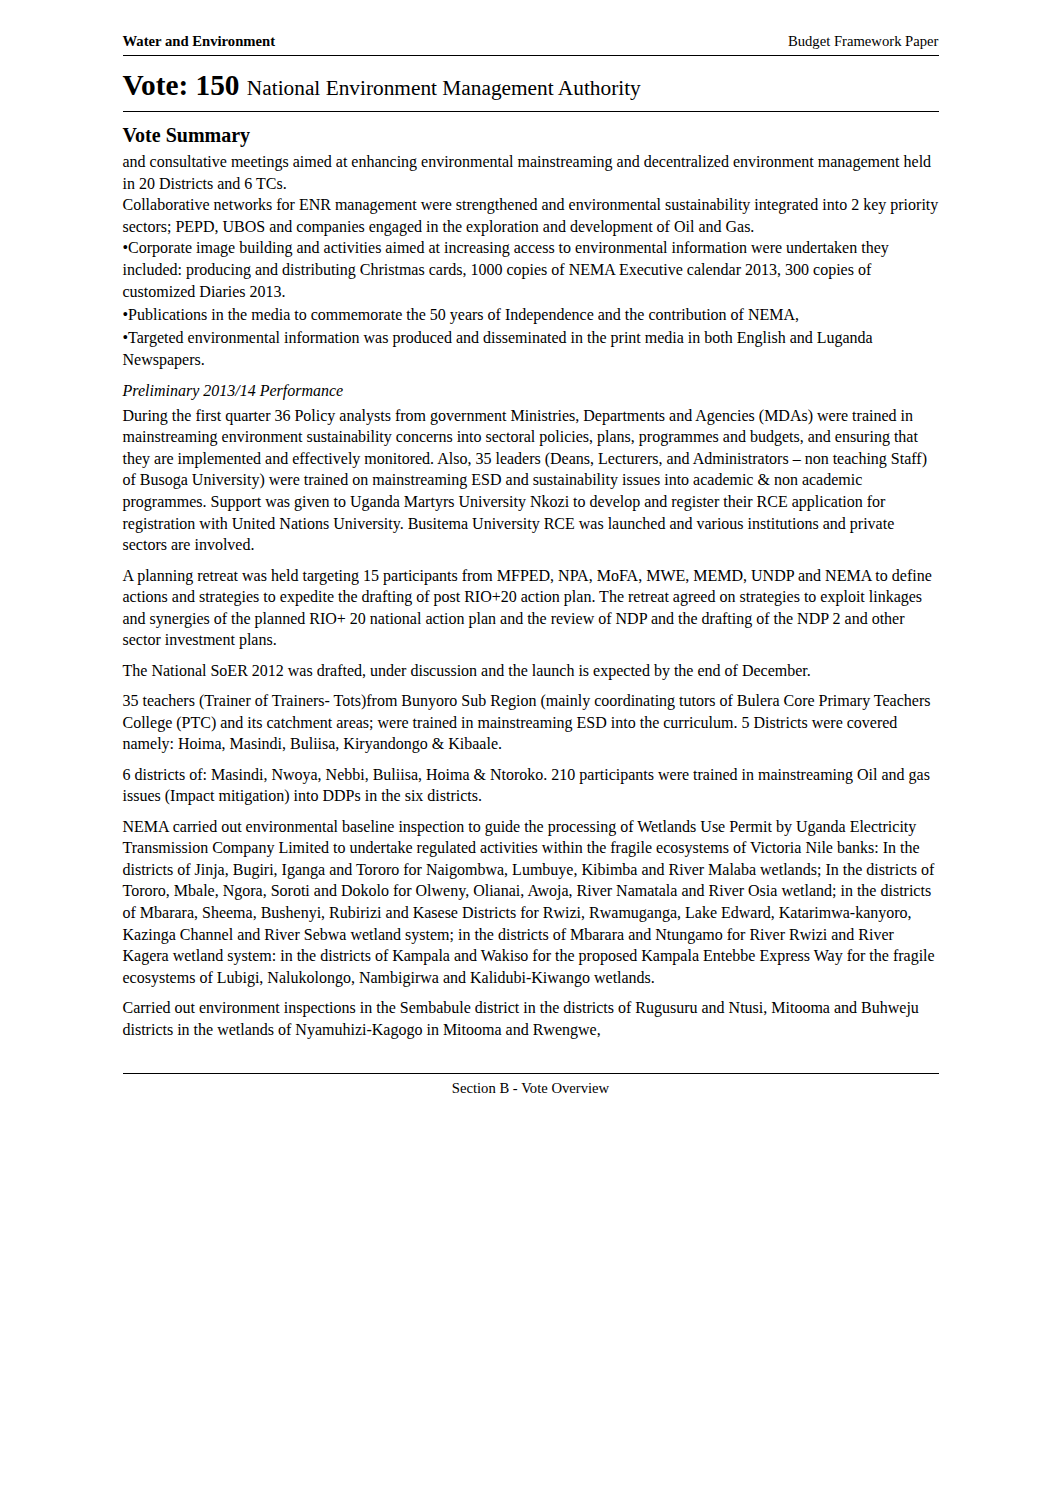Water and Environment
Budget Framework Paper
Vote: 150 National Environment Management Authority
Vote Summary
and consultative meetings aimed at enhancing environmental mainstreaming and decentralized environment management held in 20 Districts and 6 TCs.
Collaborative networks for ENR management were strengthened and environmental sustainability integrated into 2 key priority sectors; PEPD, UBOS and companies engaged in the exploration and development of Oil and Gas.
•Corporate image building and activities aimed at increasing access to environmental information were undertaken they included: producing and distributing Christmas cards, 1000 copies of NEMA Executive calendar 2013, 300 copies of customized Diaries 2013.
•Publications in the media to commemorate the 50 years of Independence and the contribution of NEMA,
•Targeted environmental information was produced and disseminated in the print media in both English and Luganda Newspapers.
Preliminary 2013/14 Performance
During the first quarter 36 Policy analysts from government Ministries, Departments and Agencies (MDAs) were trained in mainstreaming environment sustainability concerns into sectoral policies, plans, programmes and budgets, and ensuring that they are implemented and effectively monitored. Also, 35 leaders (Deans, Lecturers, and Administrators – non teaching Staff) of Busoga University) were trained on mainstreaming ESD and sustainability issues into academic & non academic programmes. Support was given to Uganda Martyrs University Nkozi to develop and register their RCE application for registration with United Nations University. Busitema University RCE was launched and various institutions and private sectors are involved.
A planning retreat was held targeting 15 participants from MFPED, NPA, MoFA, MWE, MEMD, UNDP and NEMA to define actions and strategies to expedite the drafting of post RIO+20 action plan. The retreat agreed on strategies to exploit linkages and synergies of the planned RIO+ 20 national action plan and the review of NDP and the drafting of the NDP 2 and other sector investment plans.
The National SoER 2012 was drafted, under discussion and the launch is expected by the end of December.
35 teachers (Trainer of Trainers- Tots)from Bunyoro Sub Region (mainly coordinating tutors of Bulera Core Primary Teachers College (PTC) and its catchment areas; were trained in mainstreaming ESD into the curriculum. 5 Districts were covered namely: Hoima, Masindi, Buliisa, Kiryandongo & Kibaale.
6 districts of: Masindi, Nwoya, Nebbi, Buliisa, Hoima & Ntoroko. 210 participants were trained in mainstreaming Oil and gas issues (Impact mitigation) into DDPs in the six districts.
NEMA carried out environmental baseline inspection to guide the processing of Wetlands Use Permit by Uganda Electricity Transmission Company Limited to undertake regulated activities within the fragile ecosystems of Victoria Nile banks: In the districts of Jinja, Bugiri, Iganga and Tororo for Naigombwa, Lumbuye, Kibimba and River Malaba wetlands; In the districts of Tororo, Mbale, Ngora, Soroti and Dokolo for Olweny, Olianai, Awoja, River Namatala and River Osia wetland; in the districts of Mbarara, Sheema, Bushenyi, Rubirizi and Kasese Districts for Rwizi, Rwamuganga, Lake Edward, Katarimwa-kanyoro, Kazinga Channel and River Sebwa wetland system; in the districts of Mbarara and Ntungamo for River Rwizi and River Kagera wetland system: in the districts of Kampala and Wakiso for the proposed Kampala Entebbe Express Way for the fragile ecosystems of Lubigi, Nalukolongo, Nambigirwa and Kalidubi-Kiwango wetlands.
Carried out environment inspections in the Sembabule district in the districts of Rugusuru and Ntusi, Mitooma and Buhweju districts in the wetlands of Nyamuhizi-Kagogo in Mitooma and Rwengwe,
Section B - Vote Overview